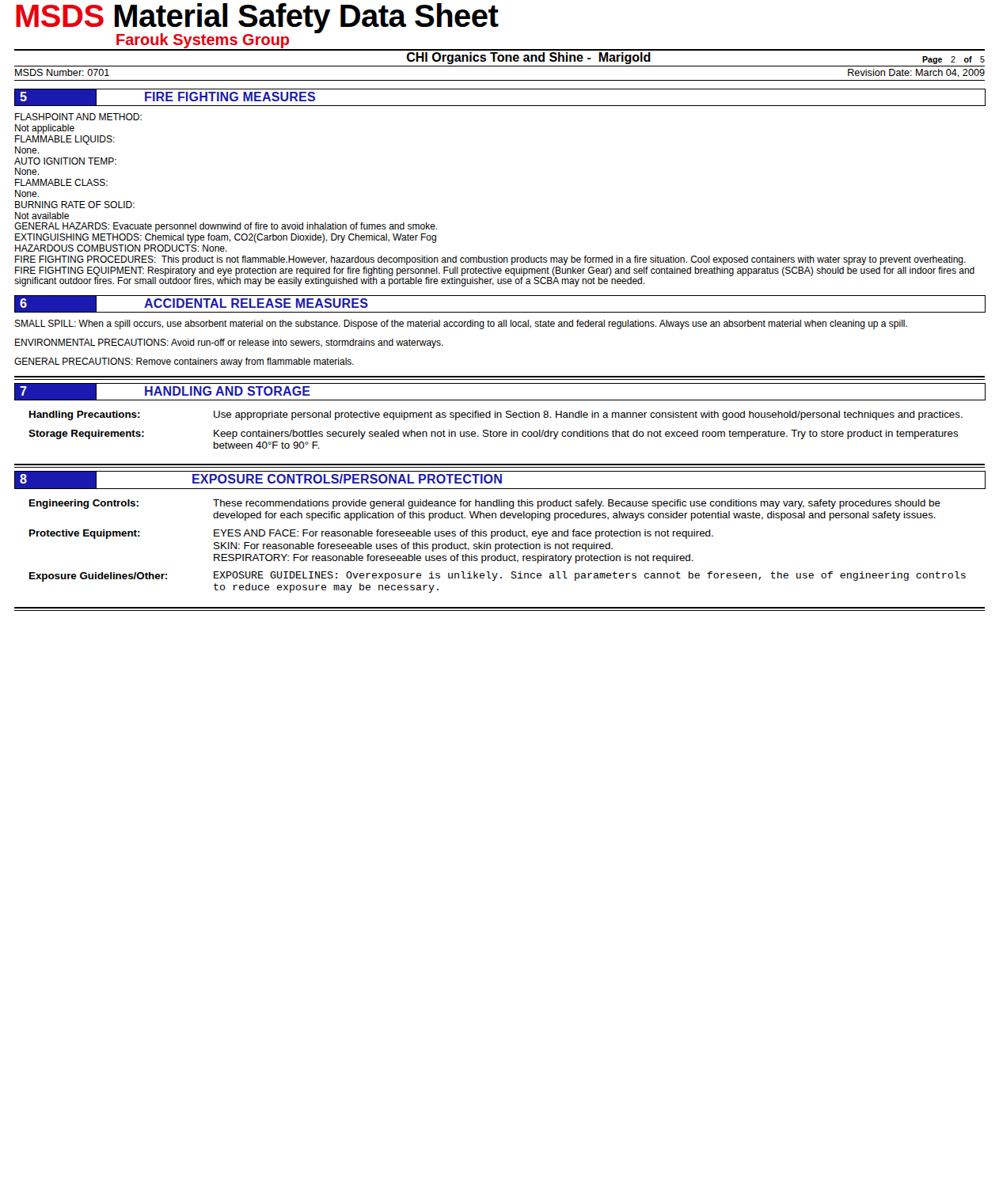MSDS Material Safety Data Sheet
Farouk Systems Group
| | CHI Organics Tone and Shine - Marigold | Page 2 of 5 |
| MSDS Number: 0701 | Revision Date: March 04, 2009 |
5
FIRE FIGHTING MEASURES
FLASHPOINT AND METHOD:
Not applicable
FLAMMABLE LIQUIDS:
None.
AUTO IGNITION TEMP:
None.
FLAMMABLE CLASS:
None.
BURNING RATE OF SOLID:
Not available
GENERAL HAZARDS: Evacuate personnel downwind of fire to avoid inhalation of fumes and smoke.
EXTINGUISHING METHODS: Chemical type foam, CO2(Carbon Dioxide), Dry Chemical, Water Fog
HAZARDOUS COMBUSTION PRODUCTS: None.
FIRE FIGHTING PROCEDURES: This product is not flammable.However, hazardous decomposition and combustion products may be formed in a fire situation. Cool exposed containers with water spray to prevent overheating.
FIRE FIGHTING EQUIPMENT: Respiratory and eye protection are required for fire fighting personnel. Full protective equipment (Bunker Gear) and self contained breathing apparatus (SCBA) should be used for all indoor fires and significant outdoor fires. For small outdoor fires, which may be easily extinguished with a portable fire extinguisher, use of a SCBA may not be needed.
6
ACCIDENTAL RELEASE MEASURES
SMALL SPILL: When a spill occurs, use absorbent material on the substance. Dispose of the material according to all local, state and federal regulations. Always use an absorbent material when cleaning up a spill.
ENVIRONMENTAL PRECAUTIONS: Avoid run-off or release into sewers, stormdrains and waterways.
GENERAL PRECAUTIONS: Remove containers away from flammable materials.
7
HANDLING AND STORAGE
| Handling Precautions: | Use appropriate personal protective equipment as specified in Section 8. Handle in a manner consistent with good household/personal techniques and practices. |
| Storage Requirements: | Keep containers/bottles securely sealed when not in use. Store in cool/dry conditions that do not exceed room temperature. Try to store product in temperatures between 40°F to 90° F. |
8
EXPOSURE CONTROLS/PERSONAL PROTECTION
| Engineering Controls: | These recommendations provide general guideance for handling this product safely. Because specific use conditions may vary, safety procedures should be developed for each specific application of this product. When developing procedures, always consider potential waste, disposal and personal safety issues. |
| Protective Equipment: | EYES AND FACE: For reasonable foreseeable uses of this product, eye and face protection is not required. SKIN: For reasonable foreseeable uses of this product, skin protection is not required. RESPIRATORY: For reasonable foreseeable uses of this product, respiratory protection is not required. |
| Exposure Guidelines/Other: | EXPOSURE GUIDELINES: Overexposure is unlikely. Since all parameters cannot be foreseen, the use of engineering controls to reduce exposure may be necessary. |